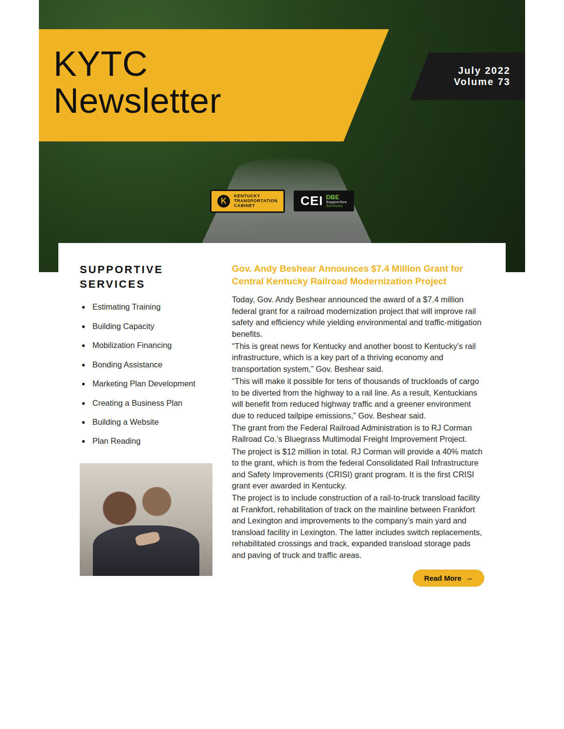KYTC
Newsletter
July 2022
Volume 73
K KENTUCKY
TRANSPORTATION
CABINET
CEI DBE Supportive Services
SUPPORTIVE SERVICES
Estimating Training
Building Capacity
Mobilization Financing
Bonding Assistance
Marketing Plan Development
Creating a Business Plan
Building a Website
Plan Reading
Gov. Andy Beshear Announces $7.4 Million Grant for Central Kentucky Railroad Modernization Project
Today, Gov. Andy Beshear announced the award of a $7.4 million federal grant for a railroad modernization project that will improve rail safety and efficiency while yielding environmental and traffic-mitigation benefits.
“This is great news for Kentucky and another boost to Kentucky’s rail infrastructure, which is a key part of a thriving economy and transportation system,” Gov. Beshear said.
“This will make it possible for tens of thousands of truckloads of cargo to be diverted from the highway to a rail line. As a result, Kentuckians will benefit from reduced highway traffic and a greener environment due to reduced tailpipe emissions,” Gov. Beshear said.
The grant from the Federal Railroad Administration is to RJ Corman Railroad Co.’s Bluegrass Multimodal Freight Improvement Project.
The project is $12 million in total. RJ Corman will provide a 40% match to the grant, which is from the federal Consolidated Rail Infrastructure and Safety Improvements (CRISI) grant program. It is the first CRISI grant ever awarded in Kentucky.
The project is to include construction of a rail-to-truck transload facility at Frankfort, rehabilitation of track on the mainline between Frankfort and Lexington and improvements to the company’s main yard and transload facility in Lexington. The latter includes switch replacements, rehabilitated crossings and track, expanded transload storage pads and paving of truck and traffic areas.
Read More →